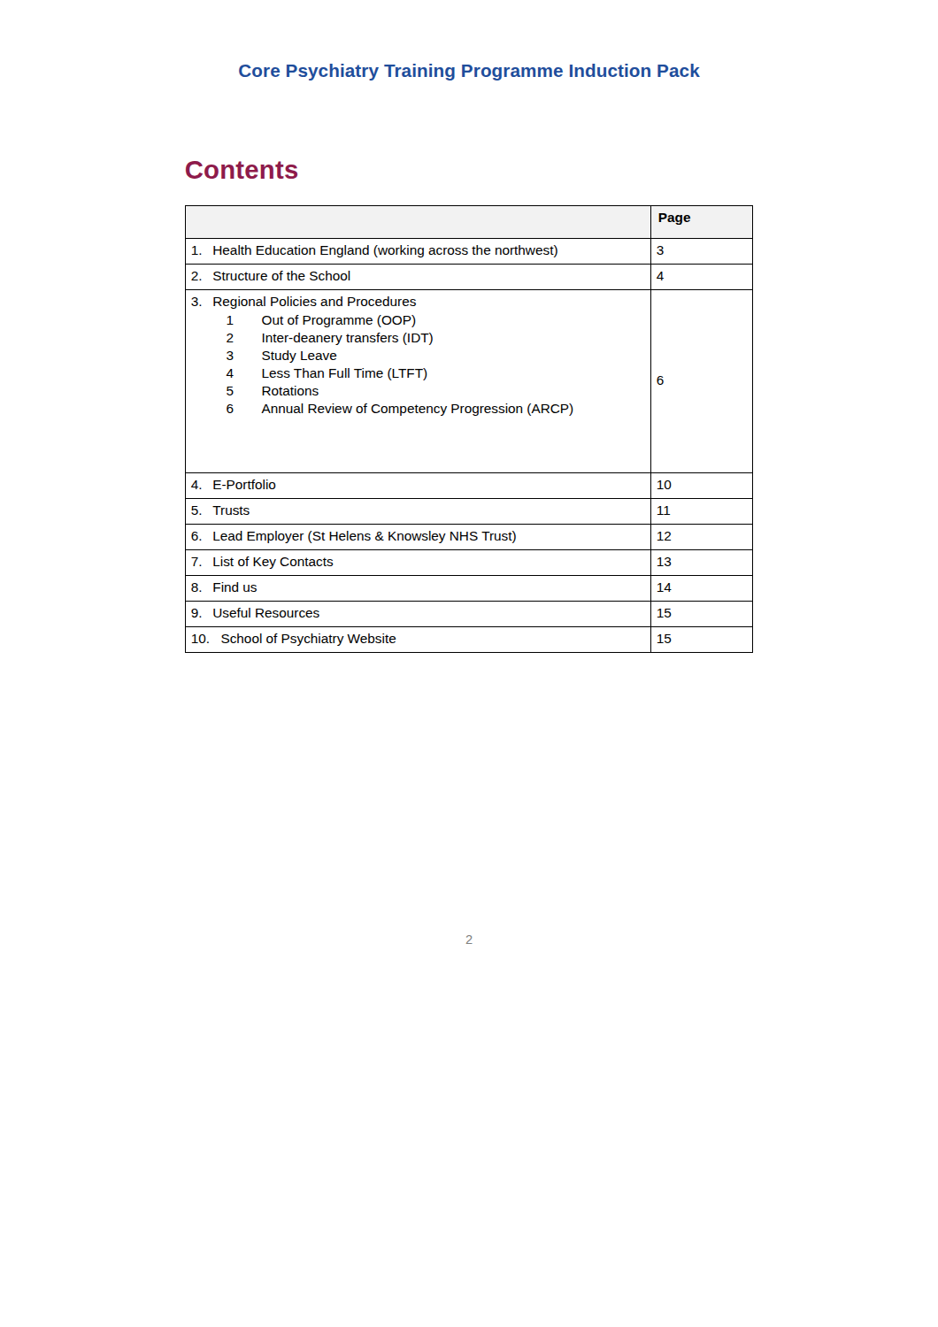Core Psychiatry Training Programme Induction Pack
Contents
| | Page |
| --- | --- |
| 1. Health Education England (working across the northwest) | 3 |
| 2. Structure of the School | 4 |
| 3. Regional Policies and Procedures 1 Out of Programme (OOP) 2 Inter-deanery transfers (IDT) 3 Study Leave 4 Less Than Full Time (LTFT) 5 Rotations 6 Annual Review of Competency Progression (ARCP) | 6 |
| 4. E-Portfolio | 10 |
| 5. Trusts | 11 |
| 6. Lead Employer (St Helens & Knowsley NHS Trust) | 12 |
| 7. List of Key Contacts | 13 |
| 8. Find us | 14 |
| 9. Useful Resources | 15 |
| 10. School of Psychiatry Website | 15 |
2